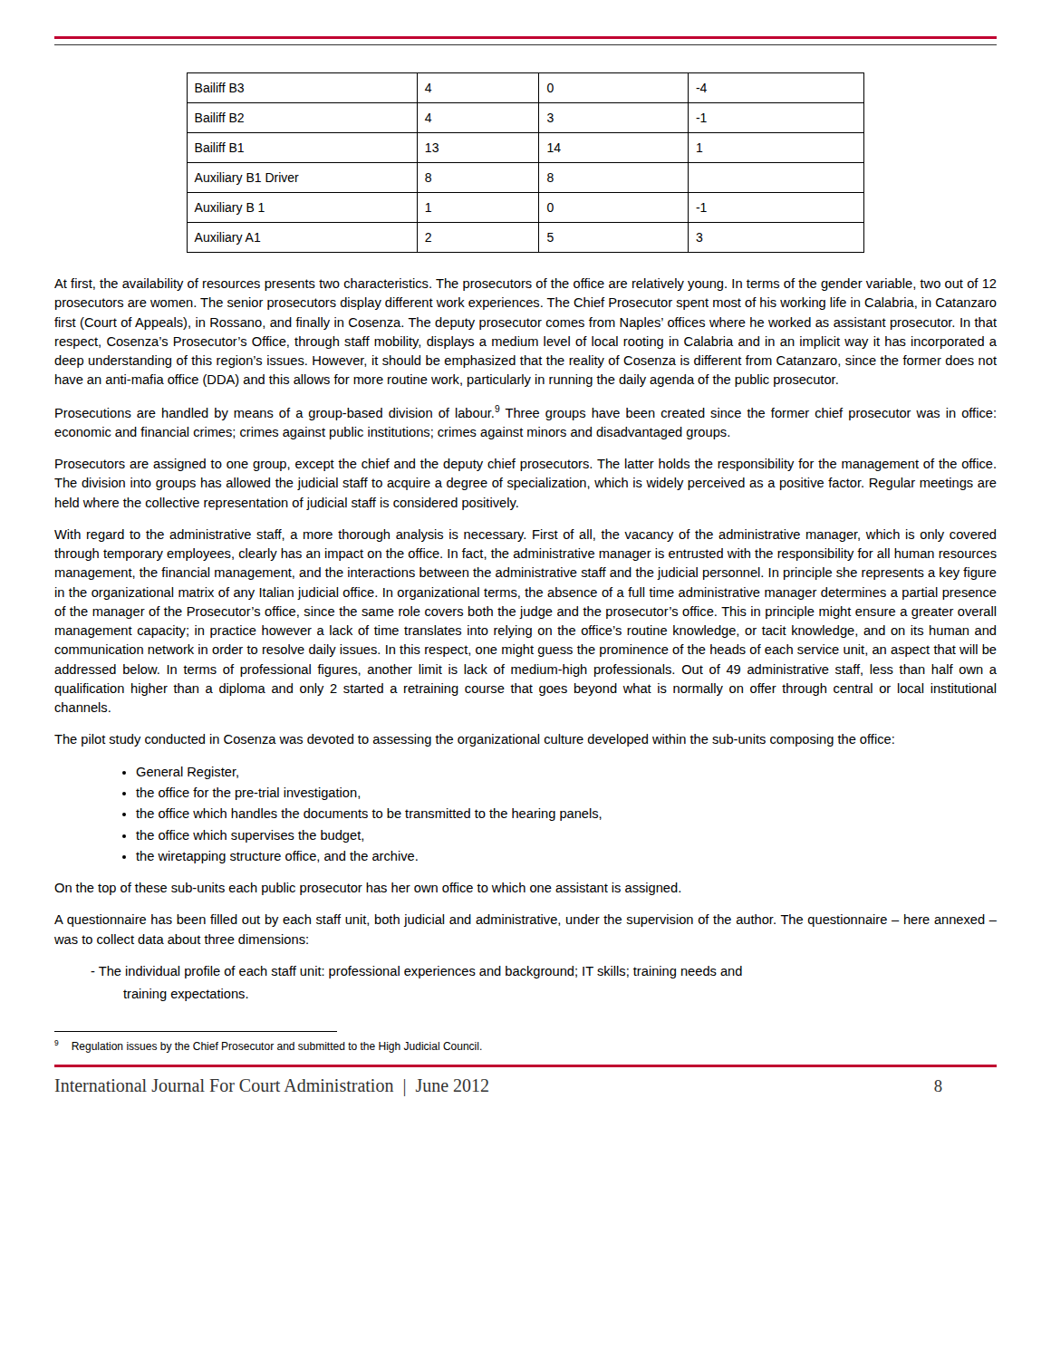| Bailiff B3 | 4 | 0 | -4 |
| Bailiff B2 | 4 | 3 | -1 |
| Bailiff B1 | 13 | 14 | 1 |
| Auxiliary B1 Driver | 8 | 8 | |
| Auxiliary B 1 | 1 | 0 | -1 |
| Auxiliary A1 | 2 | 5 | 3 |
At first, the availability of resources presents two characteristics. The prosecutors of the office are relatively young. In terms of the gender variable, two out of 12 prosecutors are women. The senior prosecutors display different work experiences. The Chief Prosecutor spent most of his working life in Calabria, in Catanzaro first (Court of Appeals), in Rossano, and finally in Cosenza. The deputy prosecutor comes from Naples’ offices where he worked as assistant prosecutor. In that respect, Cosenza’s Prosecutor’s Office, through staff mobility, displays a medium level of local rooting in Calabria and in an implicit way it has incorporated a deep understanding of this region’s issues. However, it should be emphasized that the reality of Cosenza is different from Catanzaro, since the former does not have an anti-mafia office (DDA) and this allows for more routine work, particularly in running the daily agenda of the public prosecutor.
Prosecutions are handled by means of a group-based division of labour.9 Three groups have been created since the former chief prosecutor was in office: economic and financial crimes; crimes against public institutions; crimes against minors and disadvantaged groups.
Prosecutors are assigned to one group, except the chief and the deputy chief prosecutors. The latter holds the responsibility for the management of the office. The division into groups has allowed the judicial staff to acquire a degree of specialization, which is widely perceived as a positive factor. Regular meetings are held where the collective representation of judicial staff is considered positively.
With regard to the administrative staff, a more thorough analysis is necessary. First of all, the vacancy of the administrative manager, which is only covered through temporary employees, clearly has an impact on the office. In fact, the administrative manager is entrusted with the responsibility for all human resources management, the financial management, and the interactions between the administrative staff and the judicial personnel. In principle she represents a key figure in the organizational matrix of any Italian judicial office. In organizational terms, the absence of a full time administrative manager determines a partial presence of the manager of the Prosecutor’s office, since the same role covers both the judge and the prosecutor’s office. This in principle might ensure a greater overall management capacity; in practice however a lack of time translates into relying on the office’s routine knowledge, or tacit knowledge, and on its human and communication network in order to resolve daily issues. In this respect, one might guess the prominence of the heads of each service unit, an aspect that will be addressed below. In terms of professional figures, another limit is lack of medium-high professionals. Out of 49 administrative staff, less than half own a qualification higher than a diploma and only 2 started a retraining course that goes beyond what is normally on offer through central or local institutional channels.
The pilot study conducted in Cosenza was devoted to assessing the organizational culture developed within the sub-units composing the office:
General Register,
the office for the pre-trial investigation,
the office which handles the documents to be transmitted to the hearing panels,
the office which supervises the budget,
the wiretapping structure office, and the archive.
On the top of these sub-units each public prosecutor has her own office to which one assistant is assigned.
A questionnaire has been filled out by each staff unit, both judicial and administrative, under the supervision of the author. The questionnaire – here annexed – was to collect data about three dimensions:
- The individual profile of each staff unit: professional experiences and background; IT skills; training needs and
training expectations.
9Regulation issues by the Chief Prosecutor and submitted to the High Judicial Council.
International Journal For Court Administration | June 2012 8